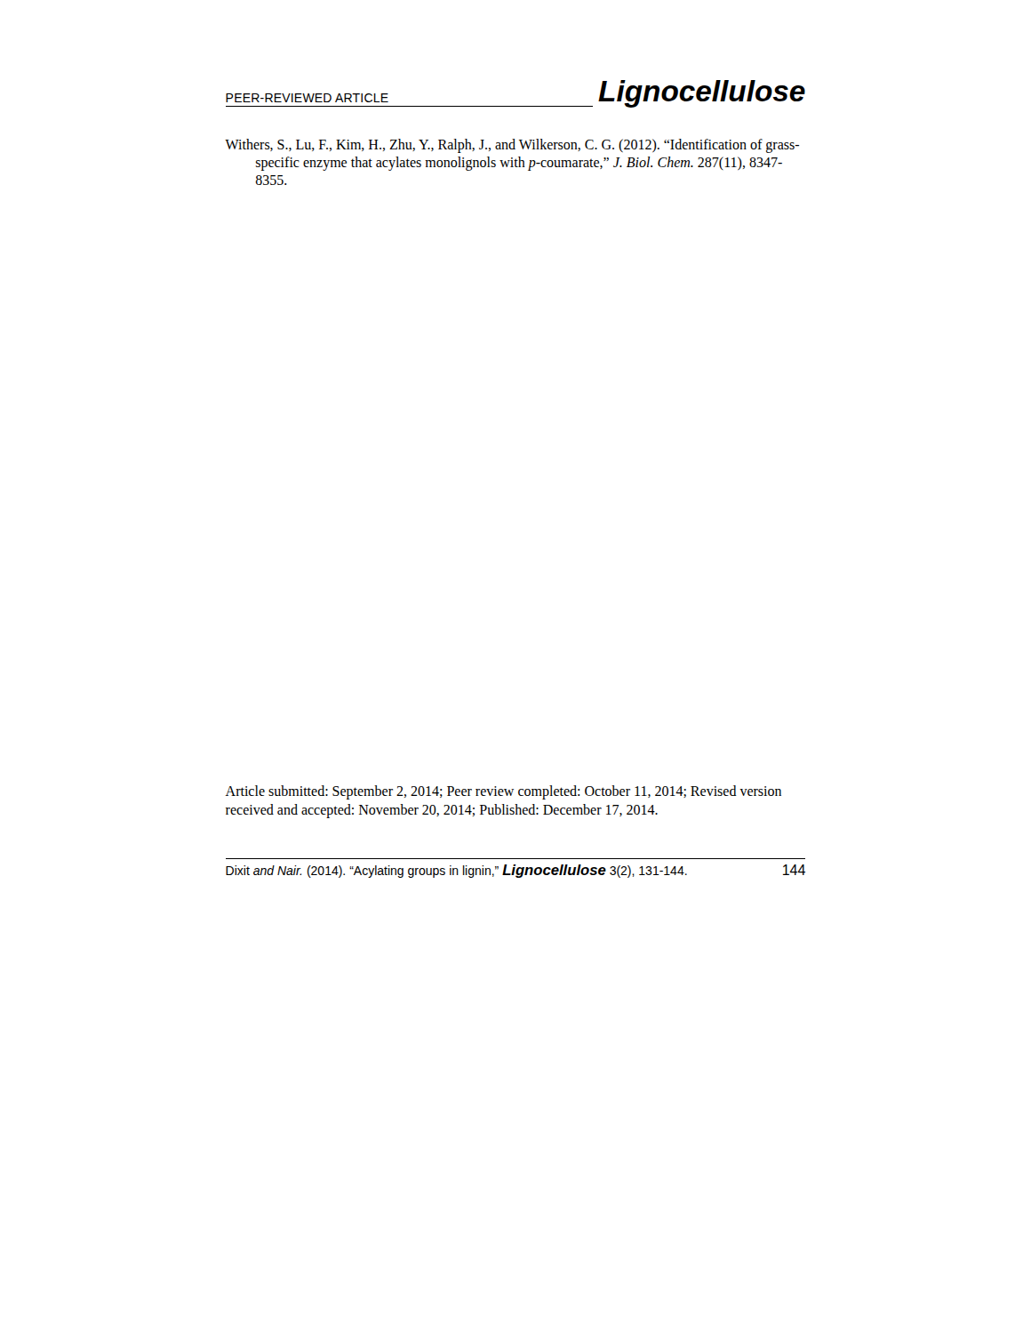PEER-REVIEWED ARTICLE
Lignocellulose
Withers, S., Lu, F., Kim, H., Zhu, Y., Ralph, J., and Wilkerson, C. G. (2012). “Identification of grass-specific enzyme that acylates monolignols with p-coumarate,” J. Biol. Chem. 287(11), 8347-8355.
Article submitted: September 2, 2014; Peer review completed: October 11, 2014; Revised version received and accepted: November 20, 2014; Published: December 17, 2014.
Dixit and Nair. (2014). “Acylating groups in lignin,” Lignocellulose 3(2), 131-144.
144